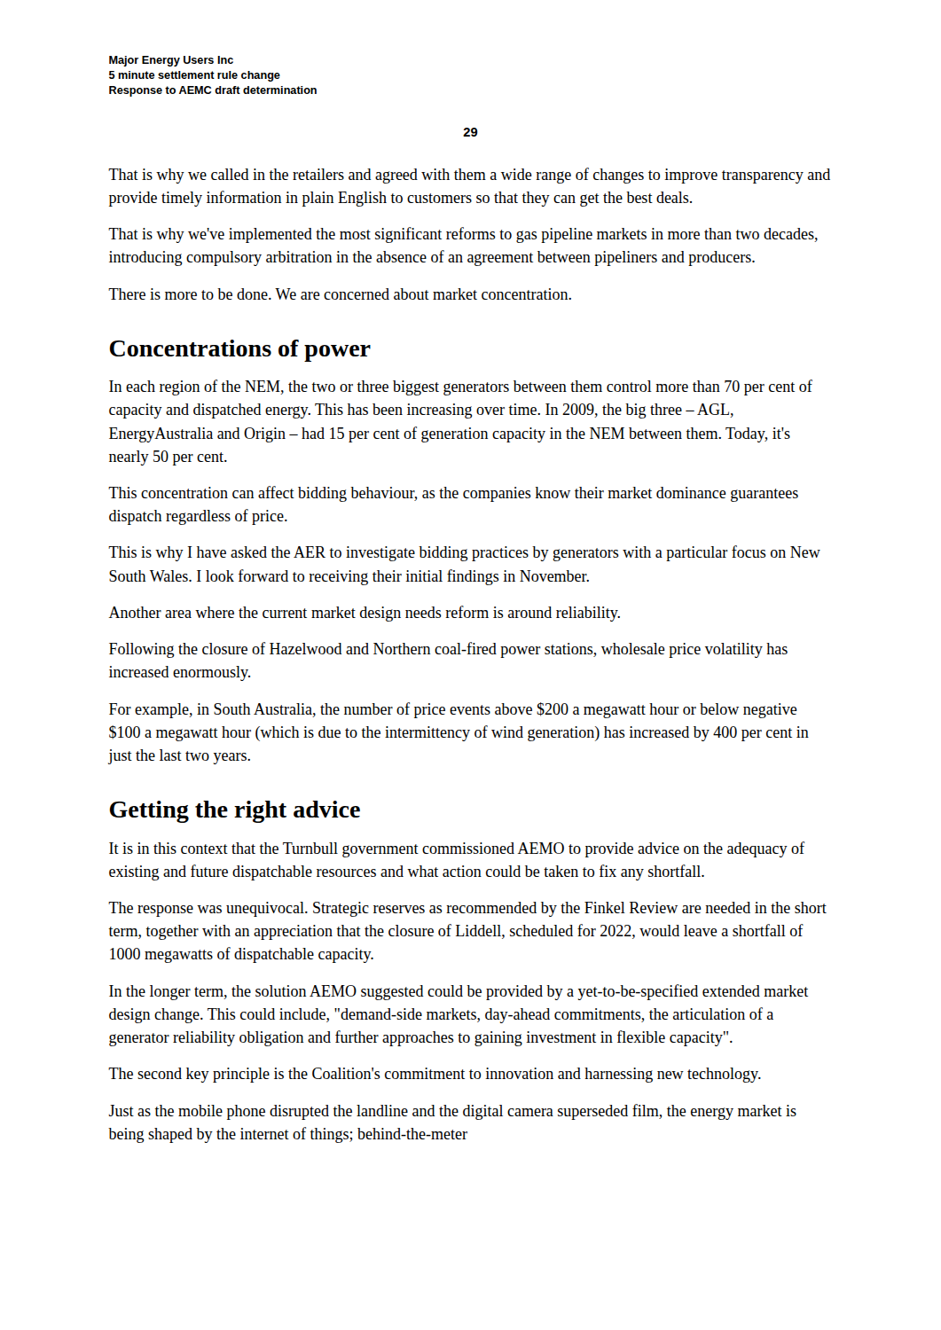Major Energy Users Inc
5 minute settlement rule change
Response to AEMC draft determination
29
That is why we called in the retailers and agreed with them a wide range of changes to improve transparency and provide timely information in plain English to customers so that they can get the best deals.
That is why we've implemented the most significant reforms to gas pipeline markets in more than two decades, introducing compulsory arbitration in the absence of an agreement between pipeliners and producers.
There is more to be done. We are concerned about market concentration.
Concentrations of power
In each region of the NEM, the two or three biggest generators between them control more than 70 per cent of capacity and dispatched energy. This has been increasing over time. In 2009, the big three – AGL, EnergyAustralia and Origin – had 15 per cent of generation capacity in the NEM between them. Today, it's nearly 50 per cent.
This concentration can affect bidding behaviour, as the companies know their market dominance guarantees dispatch regardless of price.
This is why I have asked the AER to investigate bidding practices by generators with a particular focus on New South Wales. I look forward to receiving their initial findings in November.
Another area where the current market design needs reform is around reliability.
Following the closure of Hazelwood and Northern coal-fired power stations, wholesale price volatility has increased enormously.
For example, in South Australia, the number of price events above $200 a megawatt hour or below negative $100 a megawatt hour (which is due to the intermittency of wind generation) has increased by 400 per cent in just the last two years.
Getting the right advice
It is in this context that the Turnbull government commissioned AEMO to provide advice on the adequacy of existing and future dispatchable resources and what action could be taken to fix any shortfall.
The response was unequivocal. Strategic reserves as recommended by the Finkel Review are needed in the short term, together with an appreciation that the closure of Liddell, scheduled for 2022, would leave a shortfall of 1000 megawatts of dispatchable capacity.
In the longer term, the solution AEMO suggested could be provided by a yet-to-be-specified extended market design change. This could include, "demand-side markets, day-ahead commitments, the articulation of a generator reliability obligation and further approaches to gaining investment in flexible capacity".
The second key principle is the Coalition's commitment to innovation and harnessing new technology.
Just as the mobile phone disrupted the landline and the digital camera superseded film, the energy market is being shaped by the internet of things; behind-the-meter